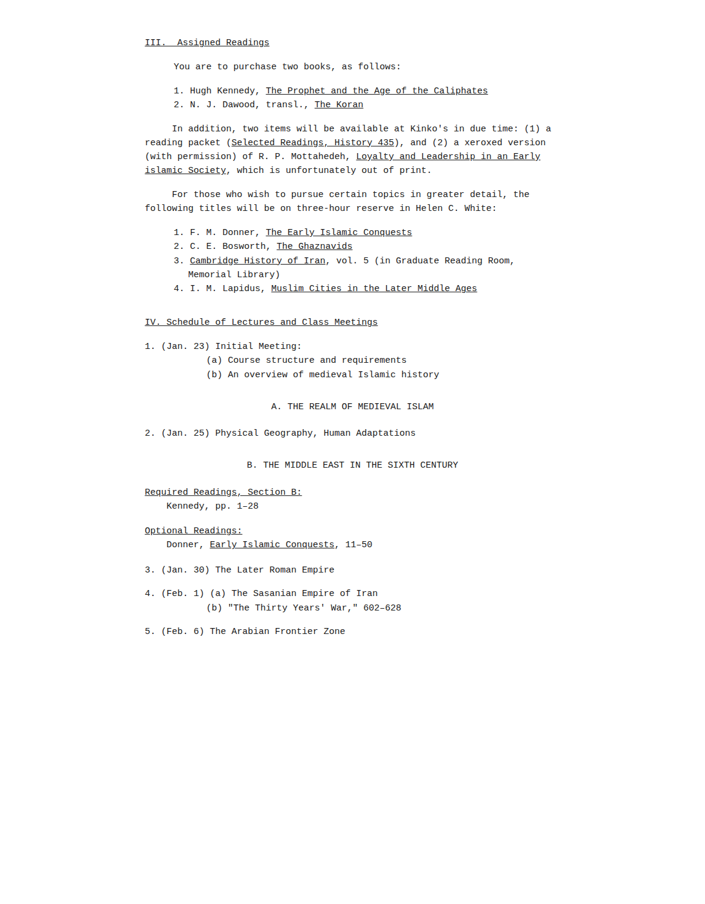III. Assigned Readings
You are to purchase two books, as follows:
1. Hugh Kennedy, The Prophet and the Age of the Caliphates
2. N. J. Dawood, transl., The Koran
In addition, two items will be available at Kinko's in due time: (1) a reading packet (Selected Readings, History 435), and (2) a xeroxed version (with permission) of R. P. Mottahedeh, Loyalty and Leadership in an Early islamic Society, which is unfortunately out of print.
For those who wish to pursue certain topics in greater detail, the following titles will be on three-hour reserve in Helen C. White:
1. F. M. Donner, The Early Islamic Conquests
2. C. E. Bosworth, The Ghaznavids
3. Cambridge History of Iran, vol. 5 (in Graduate Reading Room, Memorial Library)
4. I. M. Lapidus, Muslim Cities in the Later Middle Ages
IV. Schedule of Lectures and Class Meetings
1. (Jan. 23) Initial Meeting: (a) Course structure and requirements (b) An overview of medieval Islamic history
A. THE REALM OF MEDIEVAL ISLAM
2. (Jan. 25) Physical Geography, Human Adaptations
B. THE MIDDLE EAST IN THE SIXTH CENTURY
Required Readings, Section B:
Kennedy, pp. 1–28
Optional Readings:
Donner, Early Islamic Conquests, 11–50
3. (Jan. 30) The Later Roman Empire
4. (Feb. 1) (a) The Sasanian Empire of Iran (b) "The Thirty Years' War," 602–628
5. (Feb. 6) The Arabian Frontier Zone